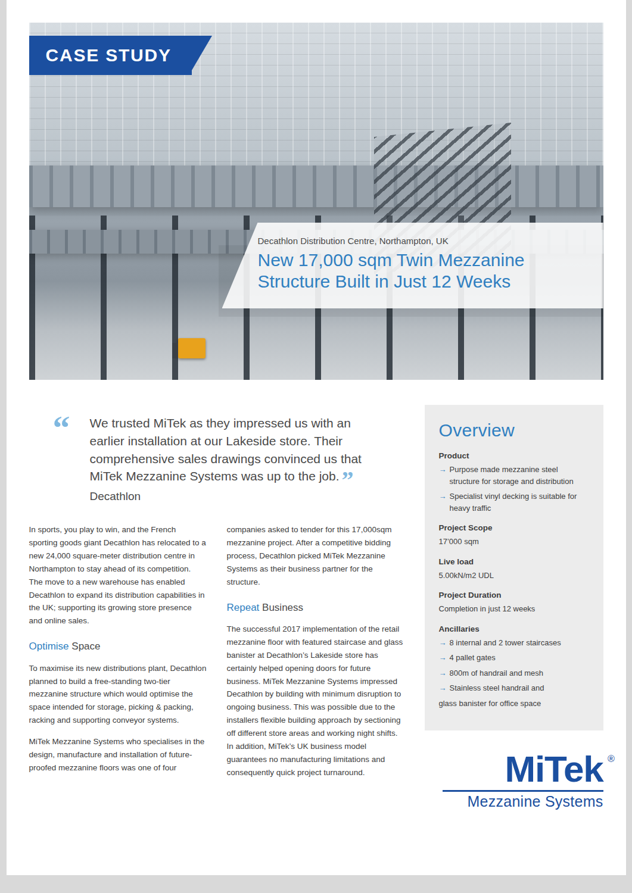CASE STUDY
Decathlon Distribution Centre, Northampton, UK
New 17,000 sqm Twin Mezzanine
Structure Built in Just 12 Weeks
“
We trusted MiTek as they impressed us with an earlier installation at our Lakeside store. Their comprehensive sales drawings convinced us that MiTek Mezzanine Systems was up to the job.”
Decathlon
In sports, you play to win, and the French sporting goods giant Decathlon has relocated to a new 24,000 square-meter distribution centre in Northampton to stay ahead of its competition. The move to a new warehouse has enabled Decathlon to expand its distribution capabilities in the UK; supporting its growing store presence and online sales.
Optimise Space
To maximise its new distributions plant, Decathlon planned to build a free-standing two-tier mezzanine structure which would optimise the space intended for storage, picking & packing, racking and supporting conveyor systems.
MiTek Mezzanine Systems who specialises in the design, manufacture and installation of future-proofed mezzanine floors was one of four
companies asked to tender for this 17,000sqm mezzanine project. After a competitive bidding process, Decathlon picked MiTek Mezzanine Systems as their business partner for the structure.
Repeat Business
The successful 2017 implementation of the retail mezzanine floor with featured staircase and glass banister at Decathlon’s Lakeside store has certainly helped opening doors for future business. MiTek Mezzanine Systems impressed Decathlon by building with minimum disruption to ongoing business. This was possible due to the installers flexible building approach by sectioning off different store areas and working night shifts. In addition, MiTek’s UK business model guarantees no manufacturing limitations and consequently quick project turnaround.
Overview
Product
Purpose made mezzanine steel structure for storage and distribution
Specialist vinyl decking is suitable for heavy traffic
Project Scope
17’000 sqm
Live load
5.00kN/m2 UDL
Project Duration
Completion in just 12 weeks
Ancillaries
8 internal and 2 tower staircases
4 pallet gates
800m of handrail and mesh
Stainless steel handrail and
glass banister for office space
MiTek®
Mezzanine Systems